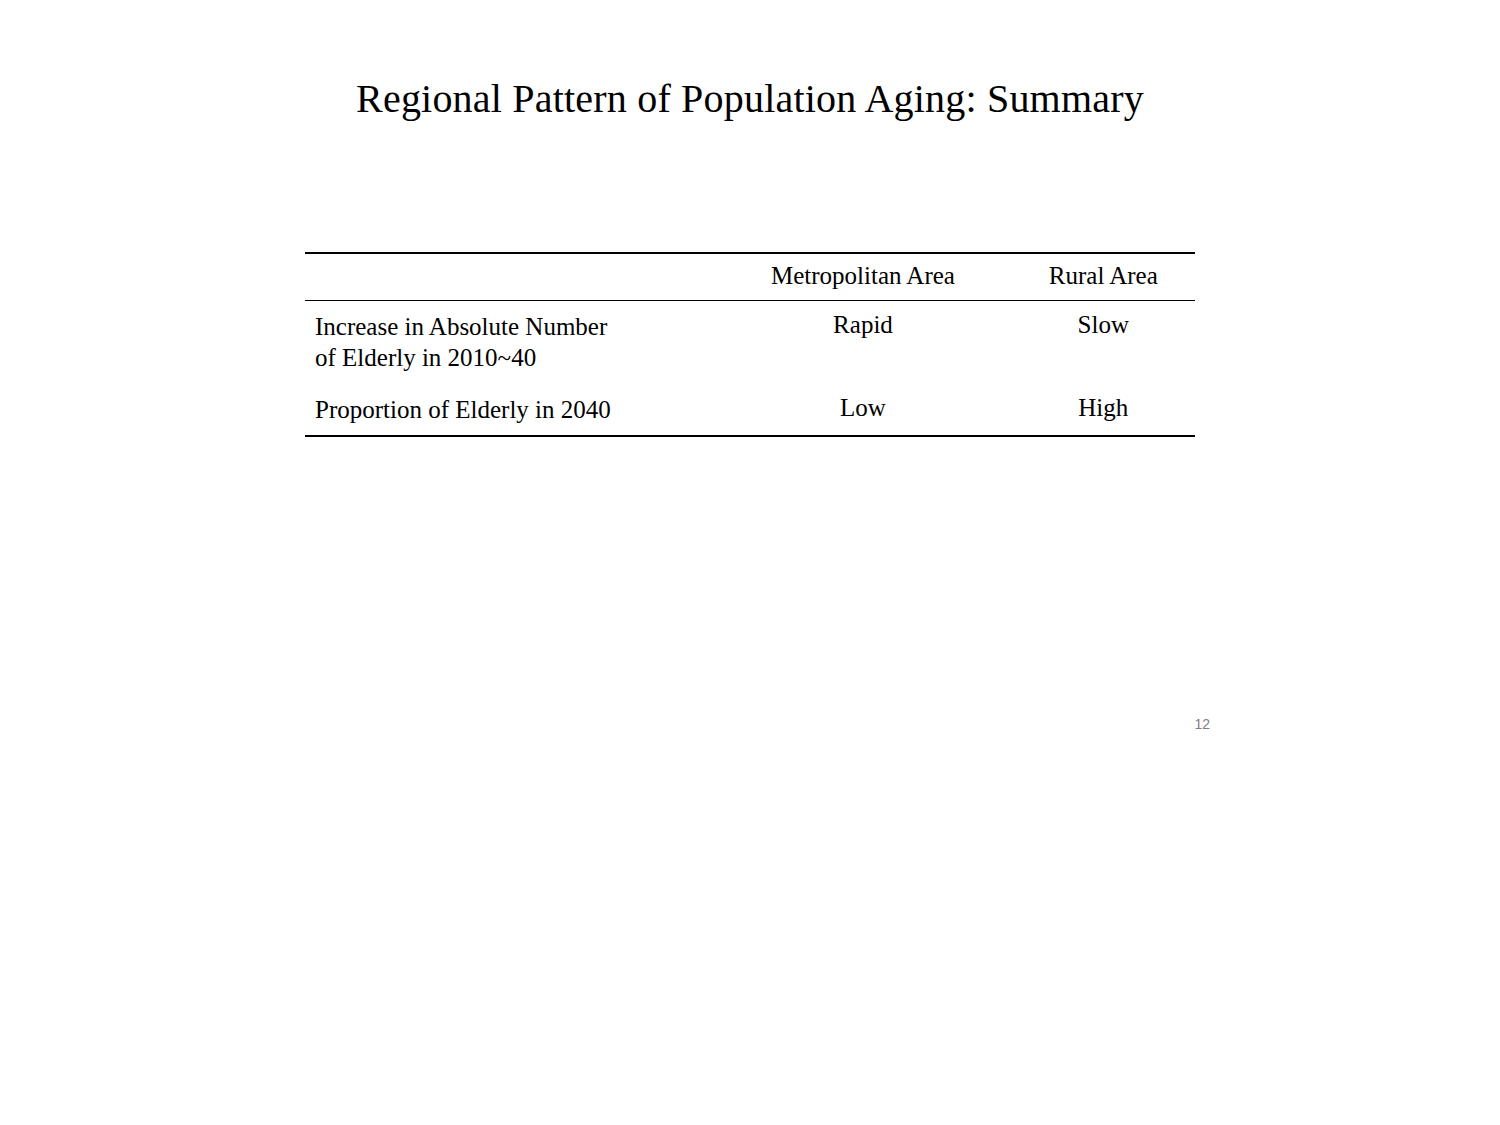Regional Pattern of Population Aging: Summary
| | Metropolitan Area | Rural Area |
| --- | --- | --- |
| Increase in Absolute Number of Elderly in 2010~40 | Rapid | Slow |
| Proportion of Elderly in 2040 | Low | High |
12